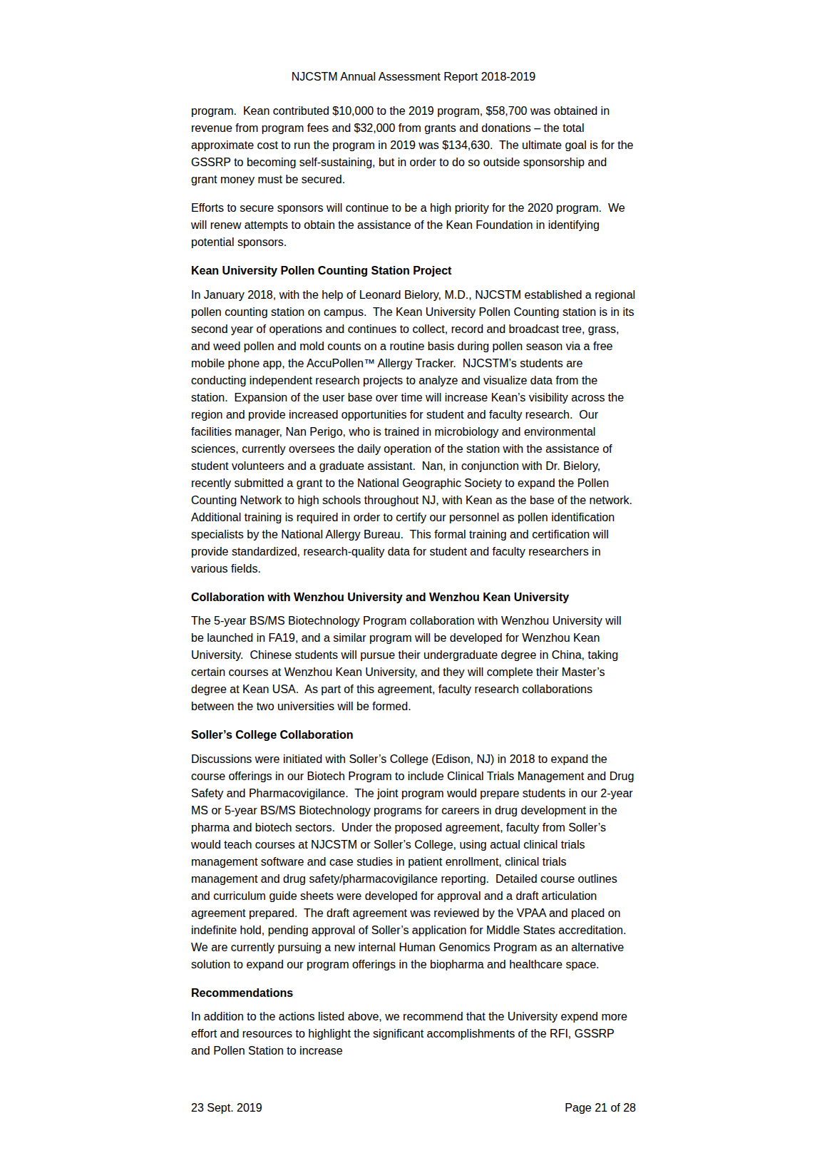NJCSTM Annual Assessment Report 2018-2019
program. Kean contributed $10,000 to the 2019 program, $58,700 was obtained in revenue from program fees and $32,000 from grants and donations – the total approximate cost to run the program in 2019 was $134,630. The ultimate goal is for the GSSRP to becoming self-sustaining, but in order to do so outside sponsorship and grant money must be secured.
Efforts to secure sponsors will continue to be a high priority for the 2020 program. We will renew attempts to obtain the assistance of the Kean Foundation in identifying potential sponsors.
Kean University Pollen Counting Station Project
In January 2018, with the help of Leonard Bielory, M.D., NJCSTM established a regional pollen counting station on campus. The Kean University Pollen Counting station is in its second year of operations and continues to collect, record and broadcast tree, grass, and weed pollen and mold counts on a routine basis during pollen season via a free mobile phone app, the AccuPollen™ Allergy Tracker. NJCSTM’s students are conducting independent research projects to analyze and visualize data from the station. Expansion of the user base over time will increase Kean’s visibility across the region and provide increased opportunities for student and faculty research. Our facilities manager, Nan Perigo, who is trained in microbiology and environmental sciences, currently oversees the daily operation of the station with the assistance of student volunteers and a graduate assistant. Nan, in conjunction with Dr. Bielory, recently submitted a grant to the National Geographic Society to expand the Pollen Counting Network to high schools throughout NJ, with Kean as the base of the network. Additional training is required in order to certify our personnel as pollen identification specialists by the National Allergy Bureau. This formal training and certification will provide standardized, research-quality data for student and faculty researchers in various fields.
Collaboration with Wenzhou University and Wenzhou Kean University
The 5-year BS/MS Biotechnology Program collaboration with Wenzhou University will be launched in FA19, and a similar program will be developed for Wenzhou Kean University. Chinese students will pursue their undergraduate degree in China, taking certain courses at Wenzhou Kean University, and they will complete their Master’s degree at Kean USA. As part of this agreement, faculty research collaborations between the two universities will be formed.
Soller’s College Collaboration
Discussions were initiated with Soller’s College (Edison, NJ) in 2018 to expand the course offerings in our Biotech Program to include Clinical Trials Management and Drug Safety and Pharmacovigilance. The joint program would prepare students in our 2-year MS or 5-year BS/MS Biotechnology programs for careers in drug development in the pharma and biotech sectors. Under the proposed agreement, faculty from Soller’s would teach courses at NJCSTM or Soller’s College, using actual clinical trials management software and case studies in patient enrollment, clinical trials management and drug safety/pharmacovigilance reporting. Detailed course outlines and curriculum guide sheets were developed for approval and a draft articulation agreement prepared. The draft agreement was reviewed by the VPAA and placed on indefinite hold, pending approval of Soller’s application for Middle States accreditation. We are currently pursuing a new internal Human Genomics Program as an alternative solution to expand our program offerings in the biopharma and healthcare space.
Recommendations
In addition to the actions listed above, we recommend that the University expend more effort and resources to highlight the significant accomplishments of the RFI, GSSRP and Pollen Station to increase
23 Sept. 2019 Page 21 of 28